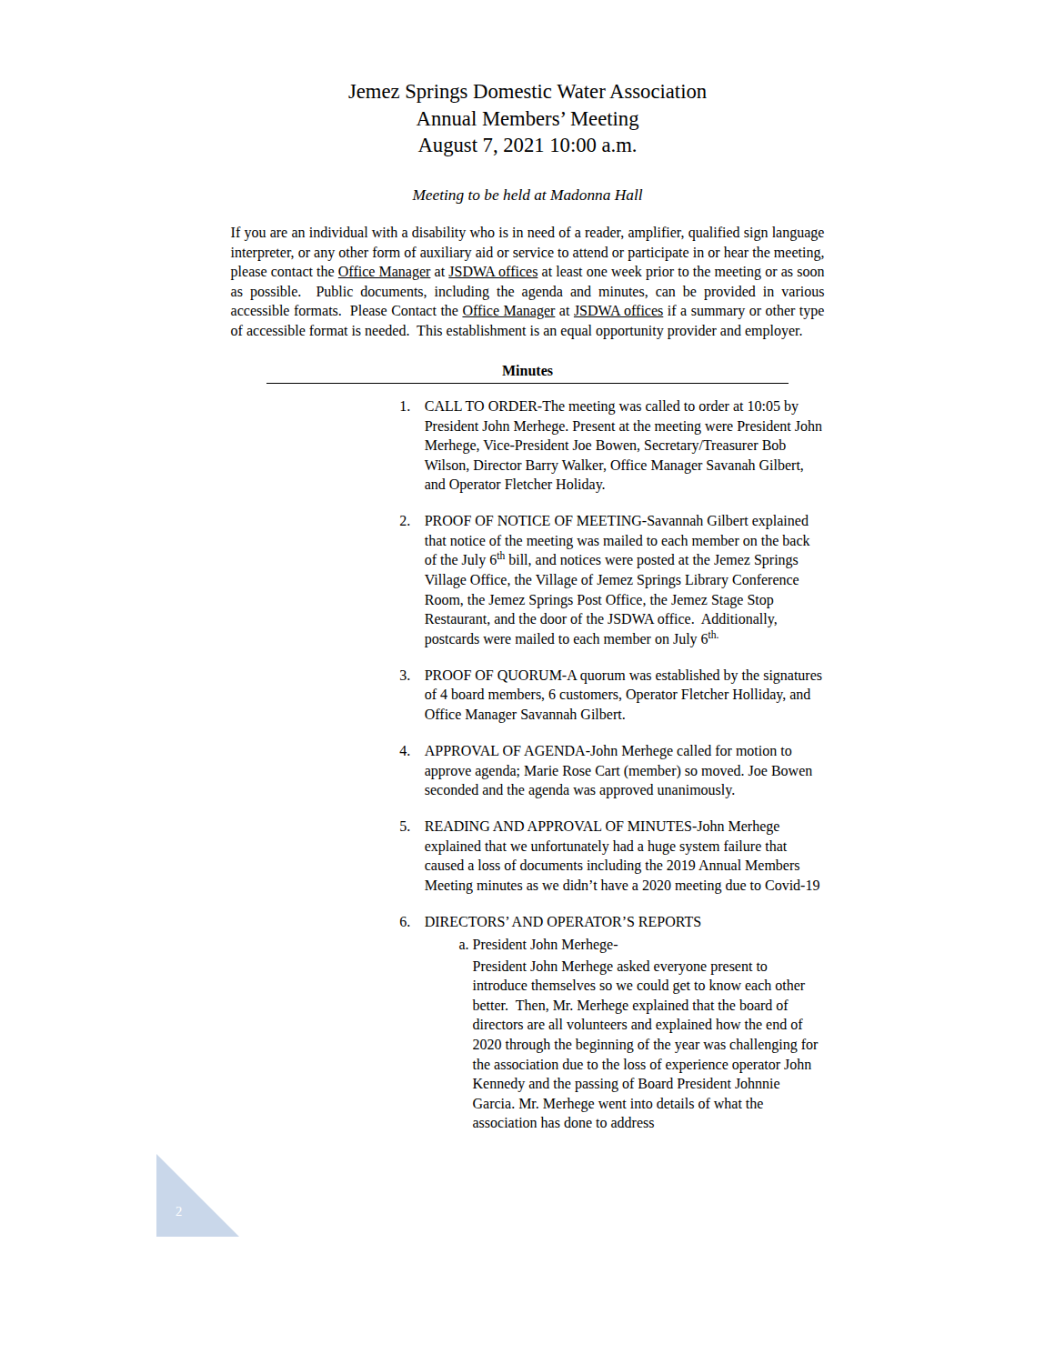Jemez Springs Domestic Water Association Annual Members’ Meeting August 7, 2021 10:00 a.m.
Meeting to be held at Madonna Hall
If you are an individual with a disability who is in need of a reader, amplifier, qualified sign language interpreter, or any other form of auxiliary aid or service to attend or participate in or hear the meeting, please contact the Office Manager at JSDWA offices at least one week prior to the meeting or as soon as possible. Public documents, including the agenda and minutes, can be provided in various accessible formats. Please Contact the Office Manager at JSDWA offices if a summary or other type of accessible format is needed. This establishment is an equal opportunity provider and employer.
Minutes
CALL TO ORDER-The meeting was called to order at 10:05 by President John Merhege. Present at the meeting were President John Merhege, Vice-President Joe Bowen, Secretary/Treasurer Bob Wilson, Director Barry Walker, Office Manager Savanah Gilbert, and Operator Fletcher Holiday.
PROOF OF NOTICE OF MEETING-Savannah Gilbert explained that notice of the meeting was mailed to each member on the back of the July 6th bill, and notices were posted at the Jemez Springs Village Office, the Village of Jemez Springs Library Conference Room, the Jemez Springs Post Office, the Jemez Stage Stop Restaurant, and the door of the JSDWA office. Additionally, postcards were mailed to each member on July 6th.
PROOF OF QUORUM-A quorum was established by the signatures of 4 board members, 6 customers, Operator Fletcher Holliday, and Office Manager Savannah Gilbert.
APPROVAL OF AGENDA-John Merhege called for motion to approve agenda; Marie Rose Cart (member) so moved. Joe Bowen seconded and the agenda was approved unanimously.
READING AND APPROVAL OF MINUTES-John Merhege explained that we unfortunately had a huge system failure that caused a loss of documents including the 2019 Annual Members Meeting minutes as we didn’t have a 2020 meeting due to Covid-19
DIRECTORS’ AND OPERATOR’S REPORTS
President John Merhege-
President John Merhege asked everyone present to introduce themselves so we could get to know each other better. Then, Mr. Merhege explained that the board of directors are all volunteers and explained how the end of 2020 through the beginning of the year was challenging for the association due to the loss of experience operator John Kennedy and the passing of Board President Johnnie Garcia. Mr. Merhege went into details of what the association has done to address
2